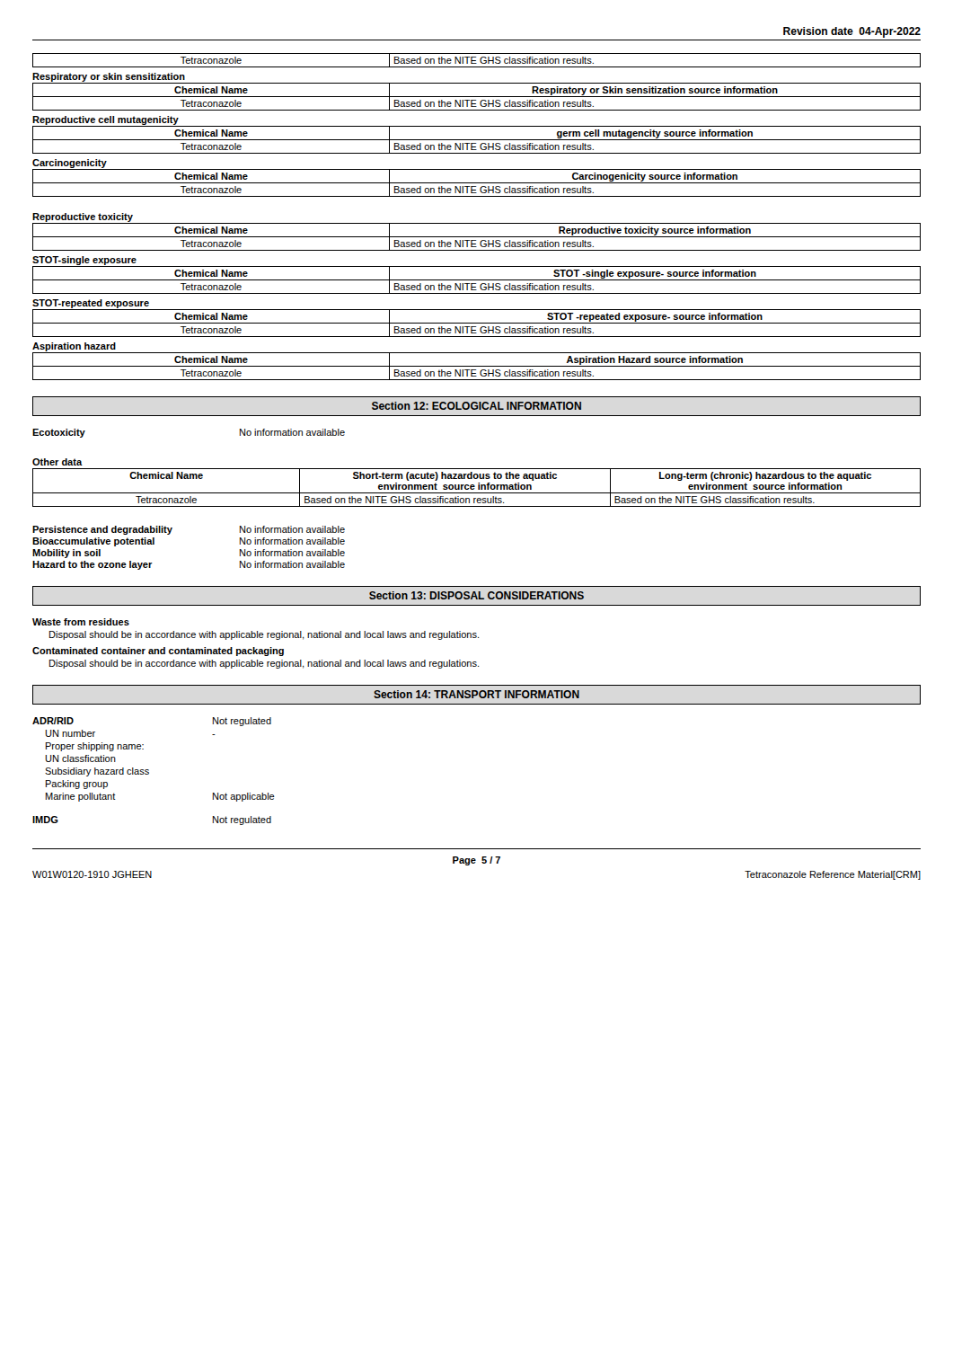Revision date 04-Apr-2022
| Tetraconazole | Based on the NITE GHS classification results. |
Respiratory or skin sensitization
| Chemical Name | Respiratory or Skin sensitization source information |
| --- | --- |
| Tetraconazole | Based on the NITE GHS classification results. |
Reproductive cell mutagenicity
| Chemical Name | germ cell mutagencity source information |
| --- | --- |
| Tetraconazole | Based on the NITE GHS classification results. |
Carcinogenicity
| Chemical Name | Carcinogenicity source information |
| --- | --- |
| Tetraconazole | Based on the NITE GHS classification results. |
Reproductive toxicity
| Chemical Name | Reproductive toxicity source information |
| --- | --- |
| Tetraconazole | Based on the NITE GHS classification results. |
STOT-single exposure
| Chemical Name | STOT -single exposure- source information |
| --- | --- |
| Tetraconazole | Based on the NITE GHS classification results. |
STOT-repeated exposure
| Chemical Name | STOT -repeated exposure- source information |
| --- | --- |
| Tetraconazole | Based on the NITE GHS classification results. |
Aspiration hazard
| Chemical Name | Aspiration Hazard source information |
| --- | --- |
| Tetraconazole | Based on the NITE GHS classification results. |
Section 12: ECOLOGICAL INFORMATION
Ecotoxicity
No information available
Other data
| Chemical Name | Short-term (acute) hazardous to the aquatic environment source information | Long-term (chronic) hazardous to the aquatic environment source information |
| --- | --- | --- |
| Tetraconazole | Based on the NITE GHS classification results. | Based on the NITE GHS classification results. |
Persistence and degradability
No information available
Bioaccumulative potential
No information available
Mobility in soil
No information available
Hazard to the ozone layer
No information available
Section 13: DISPOSAL CONSIDERATIONS
Waste from residues
Disposal should be in accordance with applicable regional, national and local laws and regulations.
Contaminated container and contaminated packaging
Disposal should be in accordance with applicable regional, national and local laws and regulations.
Section 14: TRANSPORT INFORMATION
ADR/RIDNot regulated
UN number-
Proper shipping name:
UN classfication
Subsidiary hazard class
Packing group
Marine pollutant Not applicable
IMDGNot regulated
Page 5 / 7
W01W0120-1910 JGHEEN Tetraconazole Reference Material[CRM]